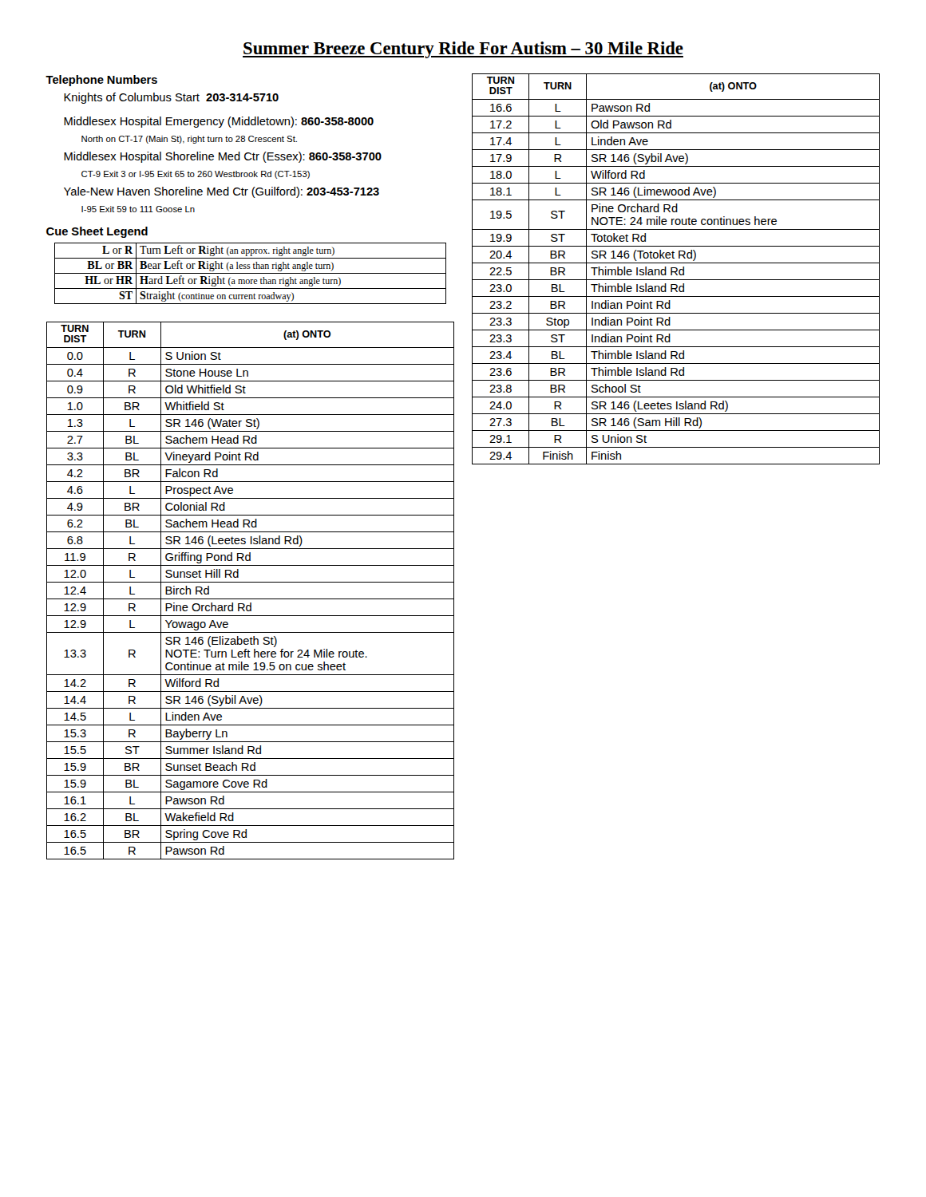Summer Breeze Century Ride For Autism – 30 Mile Ride
Telephone Numbers
Knights of Columbus Start 203-314-5710
Middlesex Hospital Emergency (Middletown): 860-358-8000
North on CT-17 (Main St), right turn to 28 Crescent St.
Middlesex Hospital Shoreline Med Ctr (Essex): 860-358-3700
CT-9 Exit 3 or I-95 Exit 65 to 260 Westbrook Rd (CT-153)
Yale-New Haven Shoreline Med Ctr (Guilford): 203-453-7123
I-95 Exit 59 to 111 Goose Ln
Cue Sheet Legend
| L or R | Turn L eft or R ight (an approx. right angle turn) |
| BL or BR | B ear L eft or R ight (a less than right angle turn) |
| HL or HR | H ard L eft or R ight (a more than right angle turn) |
| ST | S traight (continue on current roadway) |
| TURN DIST | TURN | (at) ONTO |
| --- | --- | --- |
| 0.0 | L | S Union St |
| 0.4 | R | Stone House Ln |
| 0.9 | R | Old Whitfield St |
| 1.0 | BR | Whitfield St |
| 1.3 | L | SR 146 (Water St) |
| 2.7 | BL | Sachem Head Rd |
| 3.3 | BL | Vineyard Point Rd |
| 4.2 | BR | Falcon Rd |
| 4.6 | L | Prospect Ave |
| 4.9 | BR | Colonial Rd |
| 6.2 | BL | Sachem Head Rd |
| 6.8 | L | SR 146 (Leetes Island Rd) |
| 11.9 | R | Griffing Pond Rd |
| 12.0 | L | Sunset Hill Rd |
| 12.4 | L | Birch Rd |
| 12.9 | R | Pine Orchard Rd |
| 12.9 | L | Yowago Ave |
| 13.3 | R | SR 146 (Elizabeth St) NOTE: Turn Left here for 24 Mile route. Continue at mile 19.5 on cue sheet |
| 14.2 | R | Wilford Rd |
| 14.4 | R | SR 146 (Sybil Ave) |
| 14.5 | L | Linden Ave |
| 15.3 | R | Bayberry Ln |
| 15.5 | ST | Summer Island Rd |
| 15.9 | BR | Sunset Beach Rd |
| 15.9 | BL | Sagamore Cove Rd |
| 16.1 | L | Pawson Rd |
| 16.2 | BL | Wakefield Rd |
| 16.5 | BR | Spring Cove Rd |
| 16.5 | R | Pawson Rd |
| TURN DIST | TURN | (at) ONTO |
| --- | --- | --- |
| 16.6 | L | Pawson Rd |
| 17.2 | L | Old Pawson Rd |
| 17.4 | L | Linden Ave |
| 17.9 | R | SR 146 (Sybil Ave) |
| 18.0 | L | Wilford Rd |
| 18.1 | L | SR 146 (Limewood Ave) |
| 19.5 | ST | Pine Orchard Rd NOTE: 24 mile route continues here |
| 19.9 | ST | Totoket Rd |
| 20.4 | BR | SR 146 (Totoket Rd) |
| 22.5 | BR | Thimble Island Rd |
| 23.0 | BL | Thimble Island Rd |
| 23.2 | BR | Indian Point Rd |
| 23.3 | Stop | Indian Point Rd |
| 23.3 | ST | Indian Point Rd |
| 23.4 | BL | Thimble Island Rd |
| 23.6 | BR | Thimble Island Rd |
| 23.8 | BR | School St |
| 24.0 | R | SR 146 (Leetes Island Rd) |
| 27.3 | BL | SR 146 (Sam Hill Rd) |
| 29.1 | R | S Union St |
| 29.4 | Finish | Finish |